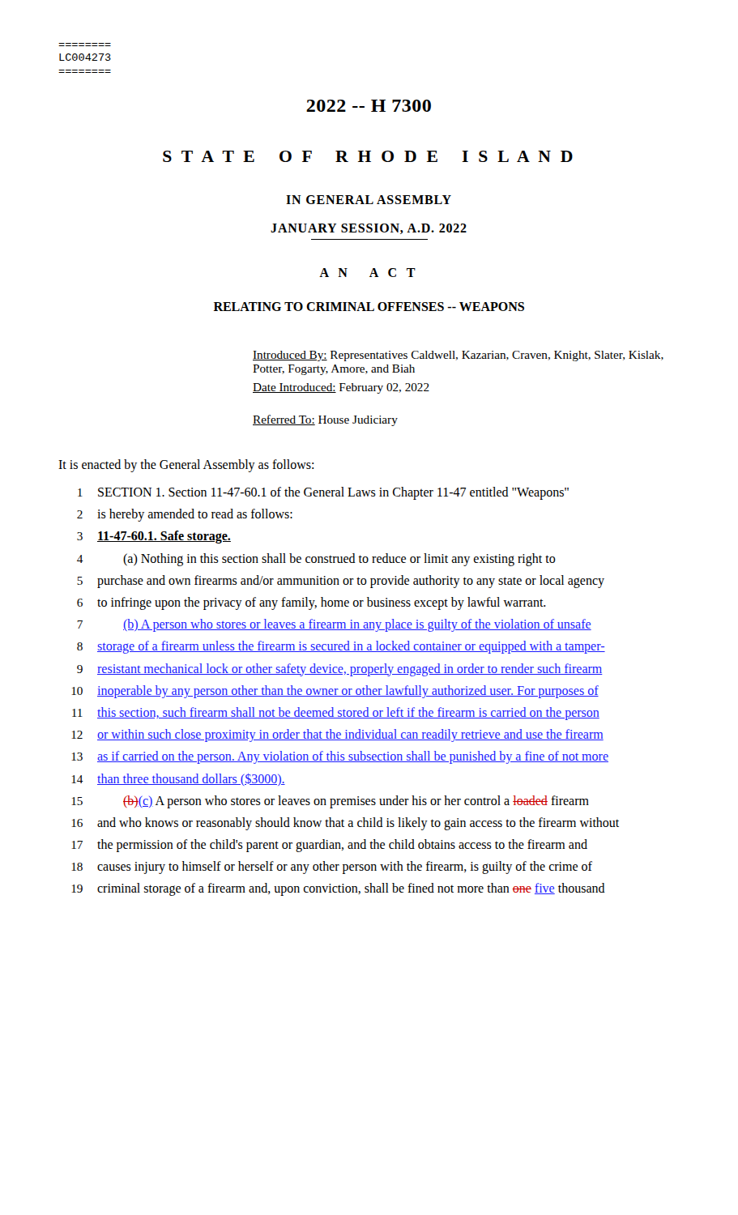========
LC004273
========
2022 -- H 7300
S T A T E O F R H O D E I S L A N D
IN GENERAL ASSEMBLY
JANUARY SESSION, A.D. 2022
A N A C T
RELATING TO CRIMINAL OFFENSES -- WEAPONS
Introduced By: Representatives Caldwell, Kazarian, Craven, Knight, Slater, Kislak, Potter, Fogarty, Amore, and Biah
Date Introduced: February 02, 2022
Referred To: House Judiciary
It is enacted by the General Assembly as follows:
SECTION 1. Section 11-47-60.1 of the General Laws in Chapter 11-47 entitled "Weapons"
is hereby amended to read as follows:
11-47-60.1. Safe storage.
(a) Nothing in this section shall be construed to reduce or limit any existing right to
purchase and own firearms and/or ammunition or to provide authority to any state or local agency
to infringe upon the privacy of any family, home or business except by lawful warrant.
(b) A person who stores or leaves a firearm in any place is guilty of the violation of unsafe
storage of a firearm unless the firearm is secured in a locked container or equipped with a tamper-
resistant mechanical lock or other safety device, properly engaged in order to render such firearm
inoperable by any person other than the owner or other lawfully authorized user. For purposes of
this section, such firearm shall not be deemed stored or left if the firearm is carried on the person
or within such close proximity in order that the individual can readily retrieve and use the firearm
as if carried on the person. Any violation of this subsection shall be punished by a fine of not more
than three thousand dollars ($3000).
(b)(c) A person who stores or leaves on premises under his or her control a loaded firearm
and who knows or reasonably should know that a child is likely to gain access to the firearm without
the permission of the child's parent or guardian, and the child obtains access to the firearm and
causes injury to himself or herself or any other person with the firearm, is guilty of the crime of
criminal storage of a firearm and, upon conviction, shall be fined not more than one five thousand